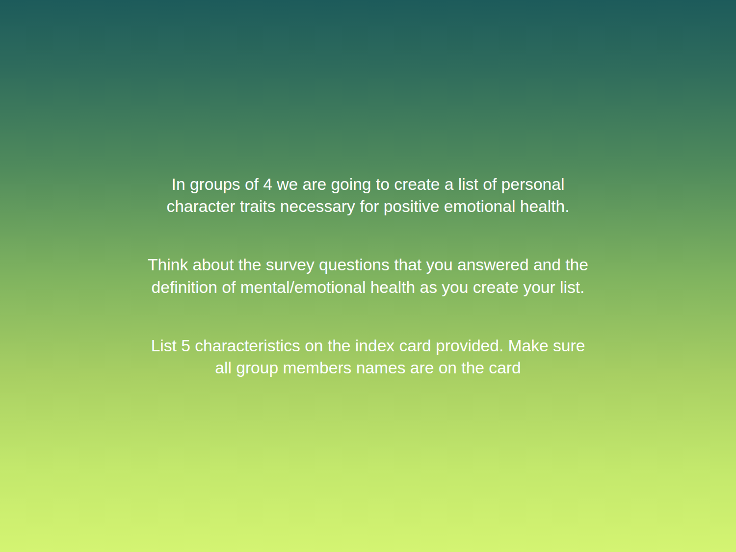In groups of 4 we are going to create a list of personal character traits necessary for positive emotional health.
Think about the survey questions that you answered and the definition of mental/emotional health as you create your list.
List 5 characteristics on the index card provided. Make sure all group members names are on the card